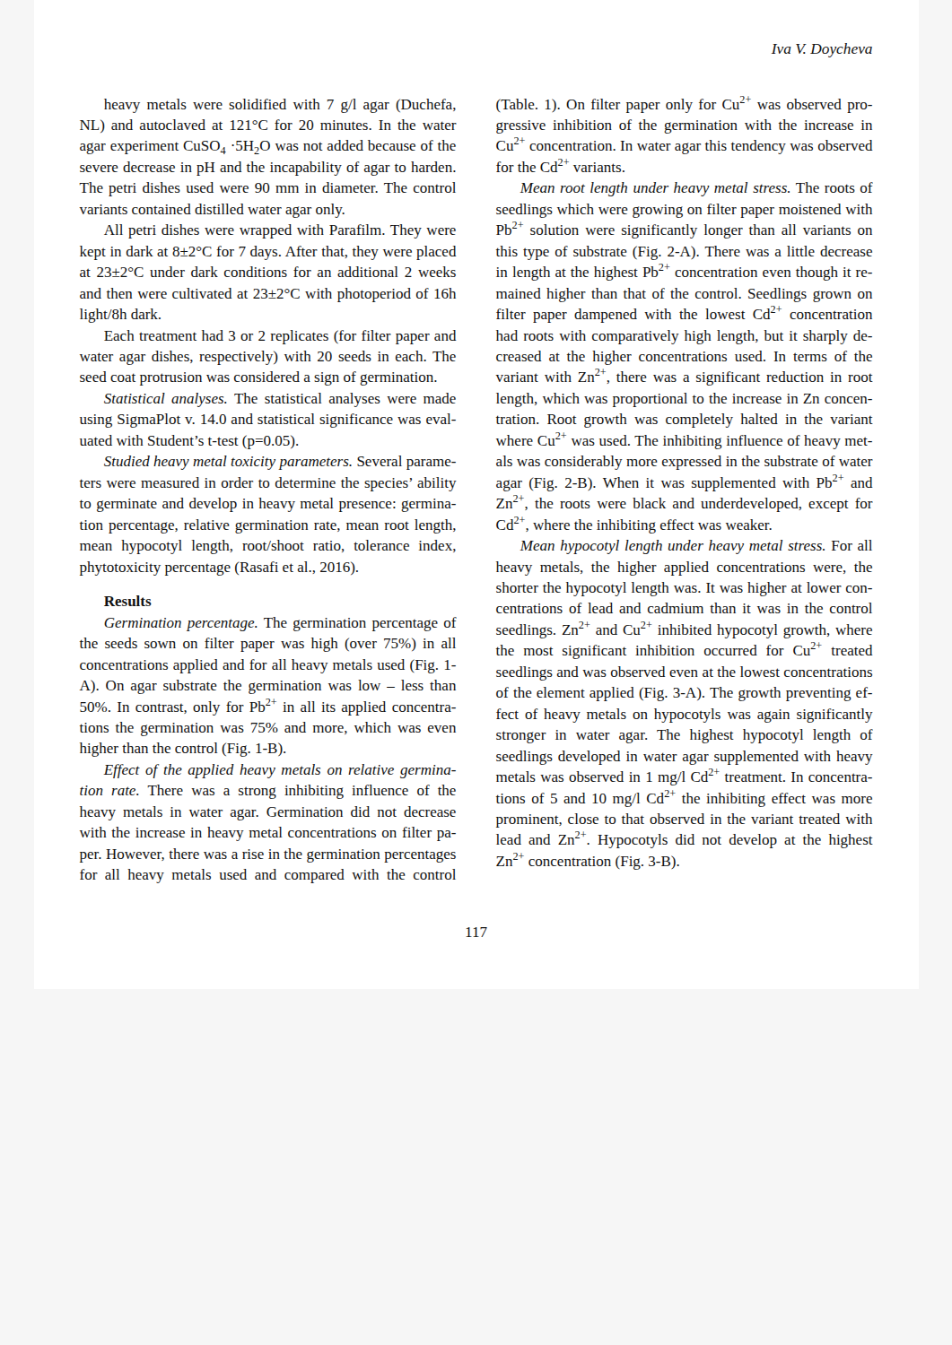Iva V. Doycheva
heavy metals were solidified with 7 g/l agar (Duchefa, NL) and autoclaved at 121°C for 20 minutes. In the water agar experiment CuSO4 ·5H2O was not added because of the severe decrease in pH and the incapability of agar to harden. The petri dishes used were 90 mm in diameter. The control variants contained distilled water agar only.
All petri dishes were wrapped with Parafilm. They were kept in dark at 8±2°C for 7 days. After that, they were placed at 23±2°C under dark conditions for an additional 2 weeks and then were cultivated at 23±2°C with photoperiod of 16h light/8h dark.
Each treatment had 3 or 2 replicates (for filter paper and water agar dishes, respectively) with 20 seeds in each. The seed coat protrusion was considered a sign of germination.
Statistical analyses. The statistical analyses were made using SigmaPlot v. 14.0 and statistical significance was evaluated with Student’s t-test (p=0.05).
Studied heavy metal toxicity parameters. Several parameters were measured in order to determine the species’ ability to germinate and develop in heavy metal presence: germination percentage, relative germination rate, mean root length, mean hypocotyl length, root/shoot ratio, tolerance index, phytotoxicity percentage (Rasafi et al., 2016).
Results
Germination percentage. The germination percentage of the seeds sown on filter paper was high (over 75%) in all concentrations applied and for all heavy metals used (Fig. 1-A). On agar substrate the germination was low – less than 50%. In contrast, only for Pb2+ in all its applied concentrations the germination was 75% and more, which was even higher than the control (Fig. 1-B).
Effect of the applied heavy metals on relative germination rate. There was a strong inhibiting influence of the heavy metals in water agar. Germination did not decrease with the increase in heavy metal concentrations on filter paper. However, there was a rise in the germination percentages for all heavy metals used and compared with the control (Table. 1). On filter paper only for Cu2+ was observed progressive inhibition of the germination with the increase in Cu2+ concentration. In water agar this tendency was observed for the Cd2+ variants.
Mean root length under heavy metal stress. The roots of seedlings which were growing on filter paper moistened with Pb2+ solution were significantly longer than all variants on this type of substrate (Fig. 2-A). There was a little decrease in length at the highest Pb2+ concentration even though it remained higher than that of the control. Seedlings grown on filter paper dampened with the lowest Cd2+ concentration had roots with comparatively high length, but it sharply decreased at the higher concentrations used. In terms of the variant with Zn2+, there was a significant reduction in root length, which was proportional to the increase in Zn concentration. Root growth was completely halted in the variant where Cu2+ was used. The inhibiting influence of heavy metals was considerably more expressed in the substrate of water agar (Fig. 2-B). When it was supplemented with Pb2+ and Zn2+, the roots were black and underdeveloped, except for Cd2+, where the inhibiting effect was weaker.
Mean hypocotyl length under heavy metal stress. For all heavy metals, the higher applied concentrations were, the shorter the hypocotyl length was. It was higher at lower concentrations of lead and cadmium than it was in the control seedlings. Zn2+ and Cu2+ inhibited hypocotyl growth, where the most significant inhibition occurred for Cu2+ treated seedlings and was observed even at the lowest concentrations of the element applied (Fig. 3-A). The growth preventing effect of heavy metals on hypocotyls was again significantly stronger in water agar. The highest hypocotyl length of seedlings developed in water agar supplemented with heavy metals was observed in 1 mg/l Cd2+ treatment. In concentrations of 5 and 10 mg/l Cd2+ the inhibiting effect was more prominent, close to that observed in the variant treated with lead and Zn2+. Hypocotyls did not develop at the highest Zn2+ concentration (Fig. 3-B).
117